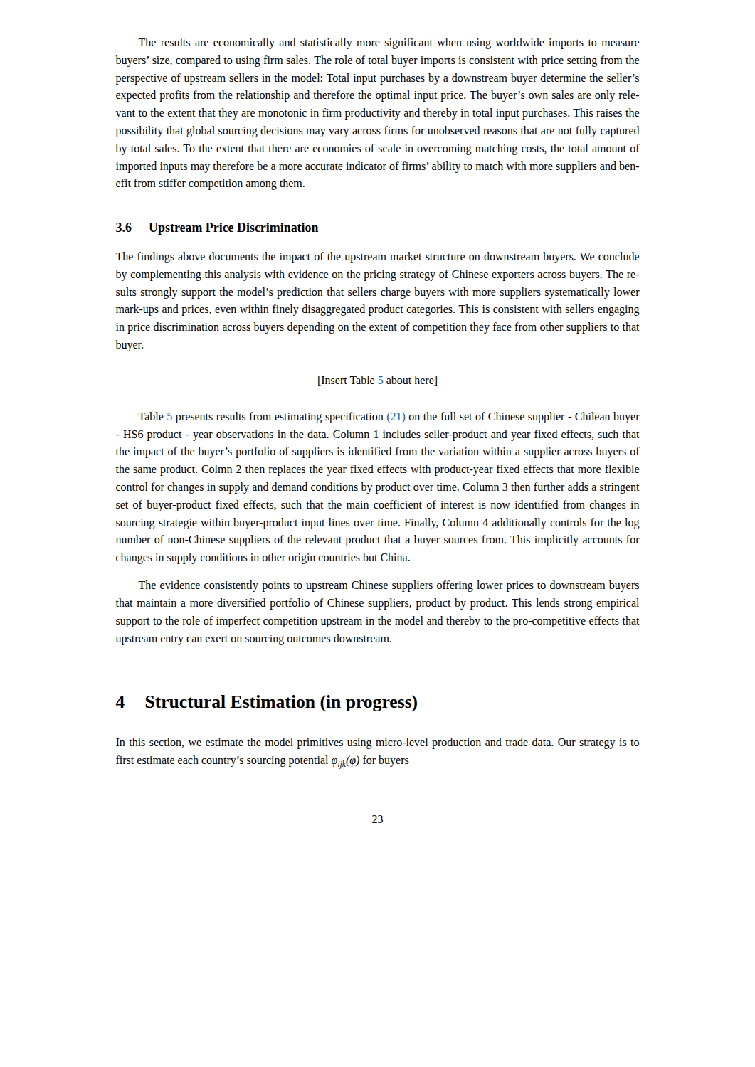The results are economically and statistically more significant when using worldwide imports to measure buyers’ size, compared to using firm sales. The role of total buyer imports is consistent with price setting from the perspective of upstream sellers in the model: Total input purchases by a downstream buyer determine the seller’s expected profits from the relationship and therefore the optimal input price. The buyer’s own sales are only relevant to the extent that they are monotonic in firm productivity and thereby in total input purchases. This raises the possibility that global sourcing decisions may vary across firms for unobserved reasons that are not fully captured by total sales. To the extent that there are economies of scale in overcoming matching costs, the total amount of imported inputs may therefore be a more accurate indicator of firms’ ability to match with more suppliers and benefit from stiffer competition among them.
3.6 Upstream Price Discrimination
The findings above documents the impact of the upstream market structure on downstream buyers. We conclude by complementing this analysis with evidence on the pricing strategy of Chinese exporters across buyers. The results strongly support the model’s prediction that sellers charge buyers with more suppliers systematically lower mark-ups and prices, even within finely disaggregated product categories. This is consistent with sellers engaging in price discrimination across buyers depending on the extent of competition they face from other suppliers to that buyer.
[Insert Table 5 about here]
Table 5 presents results from estimating specification (21) on the full set of Chinese supplier - Chilean buyer - HS6 product - year observations in the data. Column 1 includes seller-product and year fixed effects, such that the impact of the buyer’s portfolio of suppliers is identified from the variation within a supplier across buyers of the same product. Colmn 2 then replaces the year fixed effects with product-year fixed effects that more flexible control for changes in supply and demand conditions by product over time. Column 3 then further adds a stringent set of buyer-product fixed effects, such that the main coefficient of interest is now identified from changes in sourcing strategie within buyer-product input lines over time. Finally, Column 4 additionally controls for the log number of non-Chinese suppliers of the relevant product that a buyer sources from. This implicitly accounts for changes in supply conditions in other origin countries but China.
The evidence consistently points to upstream Chinese suppliers offering lower prices to downstream buyers that maintain a more diversified portfolio of Chinese suppliers, product by product. This lends strong empirical support to the role of imperfect competition upstream in the model and thereby to the pro-competitive effects that upstream entry can exert on sourcing outcomes downstream.
4 Structural Estimation (in progress)
In this section, we estimate the model primitives using micro-level production and trade data. Our strategy is to first estimate each country’s sourcing potential φijk(φ) for buyers
23